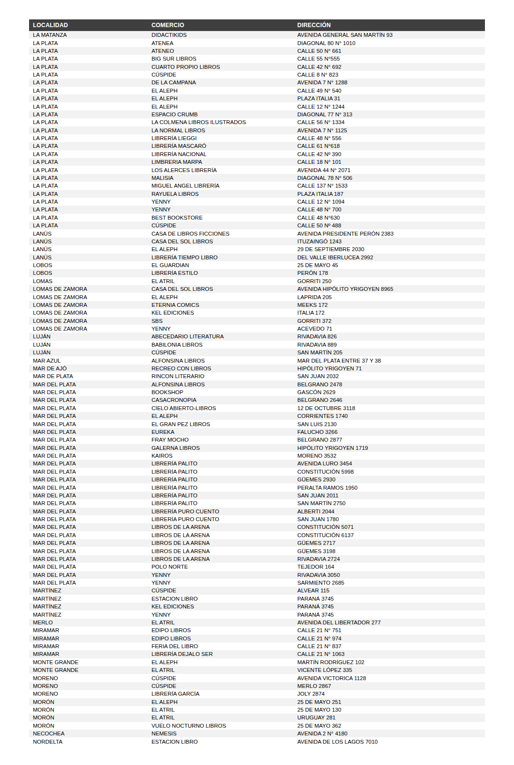| LOCALIDAD | COMERCIO | DIRECCIÓN |
| --- | --- | --- |
| LA MATANZA | DIDACTIKIDS | AVENIDA GENERAL SAN MARTÍN 93 |
| LA PLATA | ATENEA | DIAGONAL 80 N° 1010 |
| LA PLATA | ATENEO | CALLE 50 N° 661 |
| LA PLATA | BIG SUR LIBROS | CALLE 55 N°555 |
| LA PLATA | CUARTO PROPIO LIBROS | CALLE 42 N° 692 |
| LA PLATA | CÚSPIDE | CALLE 8 N° 823 |
| LA PLATA | DE LA CAMPANA | AVENIDA 7 N° 1288 |
| LA PLATA | EL ALEPH | CALLE 49 N° 540 |
| LA PLATA | EL ALEPH | PLAZA ITALIA 31 |
| LA PLATA | EL ALEPH | CALLE 12 N° 1244 |
| LA PLATA | ESPACIO CRUMB | DIAGONAL 77 N° 313 |
| LA PLATA | LA COLMENA LIBROS ILUSTRADOS | CALLE 56 N° 1334 |
| LA PLATA | LA NORMAL LIBROS | AVENIDA 7 N° 1125 |
| LA PLATA | LIBRERÍA LIEGGI | CALLE 48 N° 556 |
| LA PLATA | LIBRERÍA MASCARÓ | CALLE 61 N°618 |
| LA PLATA | LIBRERÍA NACIONAL | CALLE 42 Nº 390 |
| LA PLATA | LIMBRERIA MARPA | CALLE 18 N° 101 |
| LA PLATA | LOS ALERCES LIBRERÍA | AVENIDA 44 N° 2071 |
| LA PLATA | MALISIA | DIAGONAL 78 N° 506 |
| LA PLATA | MIGUEL ANGEL LIBRERÍA | CALLE 137 N° 1533 |
| LA PLATA | RAYUELA LIBROS | PLAZA ITALIA 187 |
| LA PLATA | YENNY | CALLE 12 N° 1094 |
| LA PLATA | YENNY | CALLE 48 N° 700 |
| LA PLATA | BEST BOOKSTORE | CALLE 48 N°630 |
| LA PLATA | CÚSPIDE | CALLE 50 Nº 488 |
| LANÚS | CASA DE LIBROS FICCIONES | AVENIDA PRESIDENTE PERÓN 2383 |
| LANÚS | CASA DEL SOL LIBROS | ITUZAINGÓ 1243 |
| LANÚS | EL ALEPH | 29 DE SEPTIEMBRE 2030 |
| LANÚS | LIBRERÍA TIEMPO LIBRO | DEL VALLE IBERLUCEA 2992 |
| LOBOS | EL GUARDIAN | 25 DE MAYO 45 |
| LOBOS | LIBRERÍA ESTILO | PERÓN 178 |
| LOMAS | EL ATRIL | GORRITI 250 |
| LOMAS DE ZAMORA | CASA DEL SOL LIBROS | AVENIDA HIPÓLITO YRIGOYEN 8965 |
| LOMAS DE ZAMORA | EL ALEPH | LAPRIDA 205 |
| LOMAS DE ZAMORA | ETERNIA COMICS | MEEKS 172 |
| LOMAS DE ZAMORA | KEL EDICIONES | ITALIA 172 |
| LOMAS DE ZAMORA | SBS | GORRITI 372 |
| LOMAS DE ZAMORA | YENNY | ACEVEDO 71 |
| LUJÁN | ABECEDARIO LITERATURA | RIVADAVIA 826 |
| LUJÁN | BABILONIA LIBROS | RIVADAVIA 889 |
| LUJÁN | CÚSPIDE | SAN MARTÍN 205 |
| MAR AZUL | ALFONSINA LIBROS | MAR DEL PLATA ENTRE 37 Y 38 |
| MAR DE AJÓ | RECREO CON LIBROS | HIPÓLITO YRIGOYEN 71 |
| MAR DE PLATA | RINCON LITERARIO | SAN JUAN 2032 |
| MAR DEL PLATA | ALFONSINA LIBROS | BELGRANO 2478 |
| MAR DEL PLATA | BOOKSHOP | GASCÓN 2629 |
| MAR DEL PLATA | CASACRONOPIA | BELGRANO 2646 |
| MAR DEL PLATA | CIELO ABIERTO-LIBROS | 12 DE OCTUBRE 3118 |
| MAR DEL PLATA | EL ALEPH | CORRIENTES 1740 |
| MAR DEL PLATA | EL GRAN PEZ LIBROS | SAN LUIS 2130 |
| MAR DEL PLATA | EUREKA | FALUCHO 3266 |
| MAR DEL PLATA | FRAY MOCHO | BELGRANO 2877 |
| MAR DEL PLATA | GALERNA LIBROS | HIPÓLITO YRIGOYEN 1719 |
| MAR DEL PLATA | KAIROS | MORENO 3532 |
| MAR DEL PLATA | LIBRERÍA PALITO | AVENIDA LURO 3454 |
| MAR DEL PLATA | LIBRERÍA PALITO | CONSTITUCIÓN 5998 |
| MAR DEL PLATA | LIBRERÍA PALITO | GÜEMES 2930 |
| MAR DEL PLATA | LIBRERÍA PALITO | PERALTA RAMOS 1950 |
| MAR DEL PLATA | LIBRERÍA PALITO | SAN JUAN 2011 |
| MAR DEL PLATA | LIBRERÍA PALITO | SAN MARTÍN 2750 |
| MAR DEL PLATA | LIBRERÍA PURO CUENTO | ALBERTI 2044 |
| MAR DEL PLATA | LIBRERÍA PURO CUENTO | SAN JUAN 1780 |
| MAR DEL PLATA | LIBROS DE LA ARENA | CONSTITUCIÓN 5071 |
| MAR DEL PLATA | LIBROS DE LA ARENA | CONSTITUCIÓN 6137 |
| MAR DEL PLATA | LIBROS DE LA ARENA | GÜEMES 2717 |
| MAR DEL PLATA | LIBROS DE LA ARENA | GÜEMES 3198 |
| MAR DEL PLATA | LIBROS DE LA ARENA | RIVADAVIA 2724 |
| MAR DEL PLATA | POLO NORTE | TEJEDOR 164 |
| MAR DEL PLATA | YENNY | RIVADAVIA 3050 |
| MAR DEL PLATA | YENNY | SARMIENTO 2685 |
| MARTÍNEZ | CÚSPIDE | ALVEAR 115 |
| MARTÍNEZ | ESTACION LIBRO | PARANÁ 3745 |
| MARTÍNEZ | KEL EDICIONES | PARANÁ 3745 |
| MARTÍNEZ | YENNY | PARANÁ 3745 |
| MERLO | EL ATRIL | AVENIDA DEL LIBERTADOR 277 |
| MIRAMAR | EDIPO LIBROS | CALLE 21 N° 751 |
| MIRAMAR | EDIPO LIBROS | CALLE 21 N° 974 |
| MIRAMAR | FERIA DEL LIBRO | CALLE 21 N° 837 |
| MIRAMAR | LIBRERÍA DEJALO SER | CALLE 21 N° 1063 |
| MONTE GRANDE | EL ALEPH | MARTÍN RODRÍGUEZ 102 |
| MONTE GRANDE | EL ATRIL | VICENTE LÓPEZ 335 |
| MORENO | CÚSPIDE | AVENIDA VICTORICA 1128 |
| MORENO | CÚSPIDE | MERLO 2867 |
| MORENO | LIBRERÍA GARCÍA | JOLY 2874 |
| MORÓN | EL ALEPH | 25 DE MAYO 251 |
| MORÓN | EL ATRIL | 25 DE MAYO 130 |
| MORÓN | EL ATRIL | URUGUAY 281 |
| MORÓN | VUELO NOCTURNO LIBROS | 25 DE MAYO 362 |
| NECOCHEA | NEMESIS | AVENIDA 2 N° 4180 |
| NORDELTA | ESTACION LIBRO | AVENIDA DE LOS LAGOS 7010 |